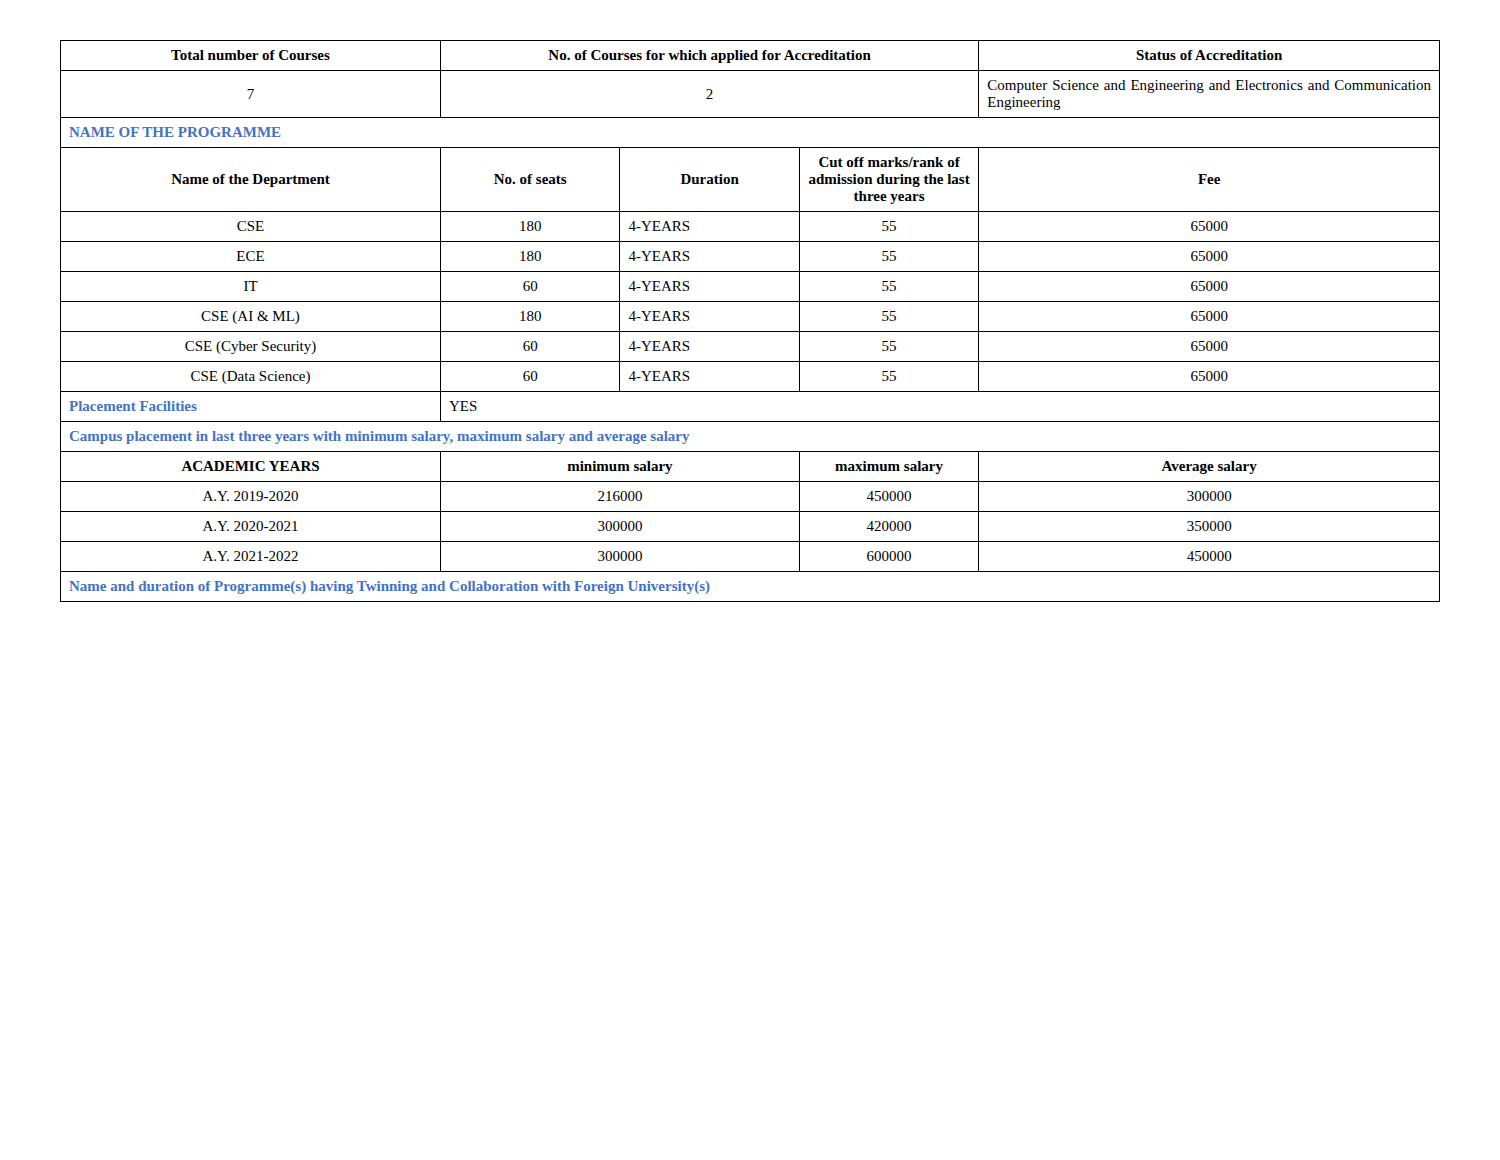| Total number of Courses | No. of Courses for which applied for Accreditation | Status of Accreditation |
| 7 | 2 | Computer Science and Engineering and Electronics and Communication Engineering |
| NAME OF THE PROGRAMME |
| Name of the Department | No. of seats | Duration | Cut off marks/rank of admission during the last three years | Fee |
| CSE | 180 | 4-YEARS | 55 | 65000 |
| ECE | 180 | 4-YEARS | 55 | 65000 |
| IT | 60 | 4-YEARS | 55 | 65000 |
| CSE (AI & ML) | 180 | 4-YEARS | 55 | 65000 |
| CSE (Cyber Security) | 60 | 4-YEARS | 55 | 65000 |
| CSE (Data Science) | 60 | 4-YEARS | 55 | 65000 |
| Placement Facilities | YES |
| Campus placement in last three years with minimum salary, maximum salary and average salary |
| ACADEMIC YEARS | minimum salary | maximum salary | Average salary |
| A.Y. 2019-2020 | 216000 | 450000 | 300000 |
| A.Y. 2020-2021 | 300000 | 420000 | 350000 |
| A.Y. 2021-2022 | 300000 | 600000 | 450000 |
| Name and duration of Programme(s) having Twinning and Collaboration with Foreign University(s) |